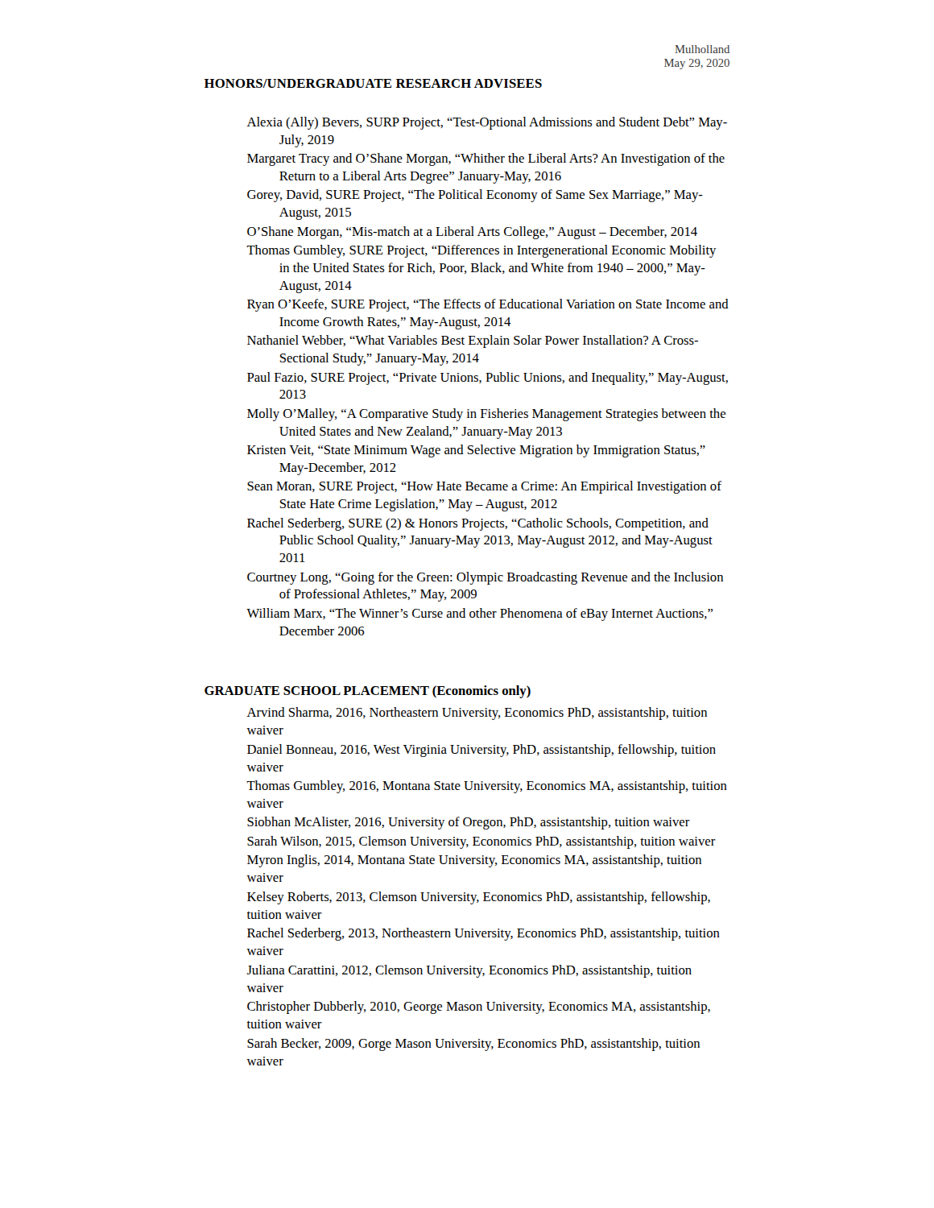Mulholland
May 29, 2020
Honors/Undergraduate Research Advisees
Alexia (Ally) Bevers, SURP Project, “Test-Optional Admissions and Student Debt” May-July, 2019
Margaret Tracy and O’Shane Morgan, “Whither the Liberal Arts? An Investigation of the Return to a Liberal Arts Degree” January-May, 2016
Gorey, David, SURE Project, “The Political Economy of Same Sex Marriage,” May-August, 2015
O’Shane Morgan, “Mis-match at a Liberal Arts College,” August – December, 2014
Thomas Gumbley, SURE Project, “Differences in Intergenerational Economic Mobility in the United States for Rich, Poor, Black, and White from 1940 – 2000,” May-August, 2014
Ryan O’Keefe, SURE Project, “The Effects of Educational Variation on State Income and Income Growth Rates,” May-August, 2014
Nathaniel Webber, “What Variables Best Explain Solar Power Installation? A Cross-Sectional Study,” January-May, 2014
Paul Fazio, SURE Project, “Private Unions, Public Unions, and Inequality,” May-August, 2013
Molly O’Malley, “A Comparative Study in Fisheries Management Strategies between the United States and New Zealand,” January-May 2013
Kristen Veit, “State Minimum Wage and Selective Migration by Immigration Status,” May-December, 2012
Sean Moran, SURE Project, “How Hate Became a Crime: An Empirical Investigation of State Hate Crime Legislation,” May – August, 2012
Rachel Sederberg, SURE (2) & Honors Projects, “Catholic Schools, Competition, and Public School Quality,” January-May 2013, May-August 2012, and May-August 2011
Courtney Long, “Going for the Green: Olympic Broadcasting Revenue and the Inclusion of Professional Athletes,” May, 2009
William Marx, “The Winner’s Curse and other Phenomena of eBay Internet Auctions,” December 2006
GRADUATE SCHOOL PLACEMENT (Economics only)
Arvind Sharma, 2016, Northeastern University, Economics PhD, assistantship, tuition waiver
Daniel Bonneau, 2016, West Virginia University, PhD, assistantship, fellowship, tuition waiver
Thomas Gumbley, 2016, Montana State University, Economics MA, assistantship, tuition waiver
Siobhan McAlister, 2016, University of Oregon, PhD, assistantship, tuition waiver
Sarah Wilson, 2015, Clemson University, Economics PhD, assistantship, tuition waiver
Myron Inglis, 2014, Montana State University, Economics MA, assistantship, tuition waiver
Kelsey Roberts, 2013, Clemson University, Economics PhD, assistantship, fellowship, tuition waiver
Rachel Sederberg, 2013, Northeastern University, Economics PhD, assistantship, tuition waiver
Juliana Carattini, 2012, Clemson University, Economics PhD, assistantship, tuition waiver
Christopher Dubberly, 2010, George Mason University, Economics MA, assistantship, tuition waiver
Sarah Becker, 2009, Gorge Mason University, Economics PhD, assistantship, tuition waiver